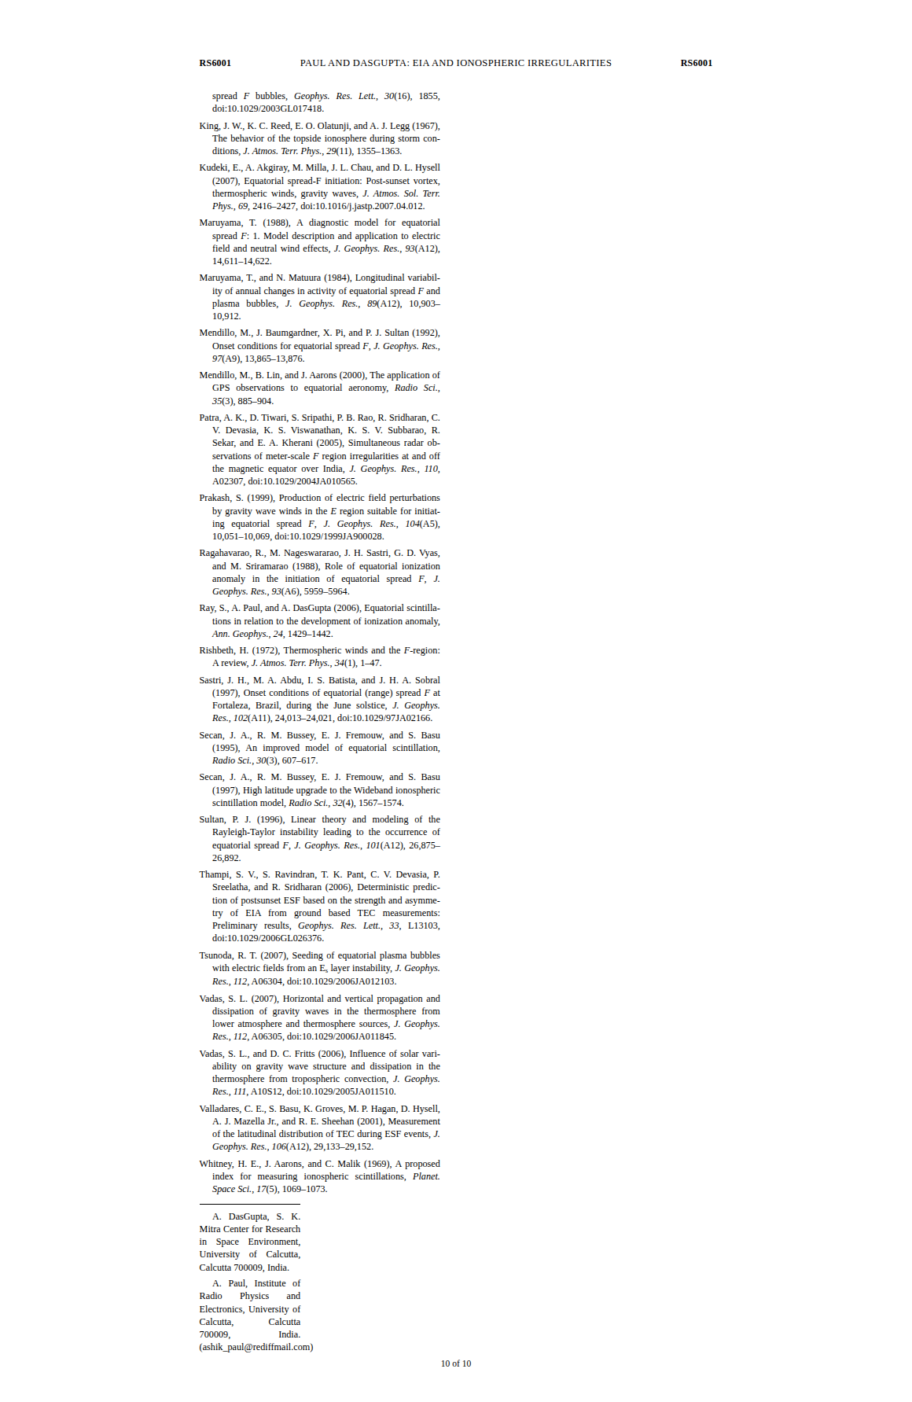RS6001 PAUL AND DASGUPTA: EIA AND IONOSPHERIC IRREGULARITIES RS6001
spread F bubbles, Geophys. Res. Lett., 30(16), 1855, doi:10.1029/2003GL017418.
King, J. W., K. C. Reed, E. O. Olatunji, and A. J. Legg (1967), The behavior of the topside ionosphere during storm conditions, J. Atmos. Terr. Phys., 29(11), 1355–1363.
Kudeki, E., A. Akgiray, M. Milla, J. L. Chau, and D. L. Hysell (2007), Equatorial spread-F initiation: Post-sunset vortex, thermospheric winds, gravity waves, J. Atmos. Sol. Terr. Phys., 69, 2416–2427, doi:10.1016/j.jastp.2007.04.012.
Maruyama, T. (1988), A diagnostic model for equatorial spread F: 1. Model description and application to electric field and neutral wind effects, J. Geophys. Res., 93(A12), 14,611–14,622.
Maruyama, T., and N. Matuura (1984), Longitudinal variability of annual changes in activity of equatorial spread F and plasma bubbles, J. Geophys. Res., 89(A12), 10,903–10,912.
Mendillo, M., J. Baumgardner, X. Pi, and P. J. Sultan (1992), Onset conditions for equatorial spread F, J. Geophys. Res., 97(A9), 13,865–13,876.
Mendillo, M., B. Lin, and J. Aarons (2000), The application of GPS observations to equatorial aeronomy, Radio Sci., 35(3), 885–904.
Patra, A. K., D. Tiwari, S. Sripathi, P. B. Rao, R. Sridharan, C. V. Devasia, K. S. Viswanathan, K. S. V. Subbarao, R. Sekar, and E. A. Kherani (2005), Simultaneous radar observations of meter-scale F region irregularities at and off the magnetic equator over India, J. Geophys. Res., 110, A02307, doi:10.1029/2004JA010565.
Prakash, S. (1999), Production of electric field perturbations by gravity wave winds in the E region suitable for initiating equatorial spread F, J. Geophys. Res., 104(A5), 10,051–10,069, doi:10.1029/1999JA900028.
Ragahavarao, R., M. Nageswararao, J. H. Sastri, G. D. Vyas, and M. Sriramarao (1988), Role of equatorial ionization anomaly in the initiation of equatorial spread F, J. Geophys. Res., 93(A6), 5959–5964.
Ray, S., A. Paul, and A. DasGupta (2006), Equatorial scintillations in relation to the development of ionization anomaly, Ann. Geophys., 24, 1429–1442.
Rishbeth, H. (1972), Thermospheric winds and the F-region: A review, J. Atmos. Terr. Phys., 34(1), 1–47.
Sastri, J. H., M. A. Abdu, I. S. Batista, and J. H. A. Sobral (1997), Onset conditions of equatorial (range) spread F at Fortaleza, Brazil, during the June solstice, J. Geophys. Res., 102(A11), 24,013–24,021, doi:10.1029/97JA02166.
Secan, J. A., R. M. Bussey, E. J. Fremouw, and S. Basu (1995), An improved model of equatorial scintillation, Radio Sci., 30(3), 607–617.
Secan, J. A., R. M. Bussey, E. J. Fremouw, and S. Basu (1997), High latitude upgrade to the Wideband ionospheric scintillation model, Radio Sci., 32(4), 1567–1574.
Sultan, P. J. (1996), Linear theory and modeling of the Rayleigh-Taylor instability leading to the occurrence of equatorial spread F, J. Geophys. Res., 101(A12), 26,875–26,892.
Thampi, S. V., S. Ravindran, T. K. Pant, C. V. Devasia, P. Sreelatha, and R. Sridharan (2006), Deterministic prediction of postsunset ESF based on the strength and asymmetry of EIA from ground based TEC measurements: Preliminary results, Geophys. Res. Lett., 33, L13103, doi:10.1029/2006GL026376.
Tsunoda, R. T. (2007), Seeding of equatorial plasma bubbles with electric fields from an Es layer instability, J. Geophys. Res., 112, A06304, doi:10.1029/2006JA012103.
Vadas, S. L. (2007), Horizontal and vertical propagation and dissipation of gravity waves in the thermosphere from lower atmosphere and thermosphere sources, J. Geophys. Res., 112, A06305, doi:10.1029/2006JA011845.
Vadas, S. L., and D. C. Fritts (2006), Influence of solar variability on gravity wave structure and dissipation in the thermosphere from tropospheric convection, J. Geophys. Res., 111, A10S12, doi:10.1029/2005JA011510.
Valladares, C. E., S. Basu, K. Groves, M. P. Hagan, D. Hysell, A. J. Mazella Jr., and R. E. Sheehan (2001), Measurement of the latitudinal distribution of TEC during ESF events, J. Geophys. Res., 106(A12), 29,133–29,152.
Whitney, H. E., J. Aarons, and C. Malik (1969), A proposed index for measuring ionospheric scintillations, Planet. Space Sci., 17(5), 1069–1073.
A. DasGupta, S. K. Mitra Center for Research in Space Environment, University of Calcutta, Calcutta 700009, India.
A. Paul, Institute of Radio Physics and Electronics, University of Calcutta, Calcutta 700009, India. (ashik_paul@rediffmail.com)
10 of 10